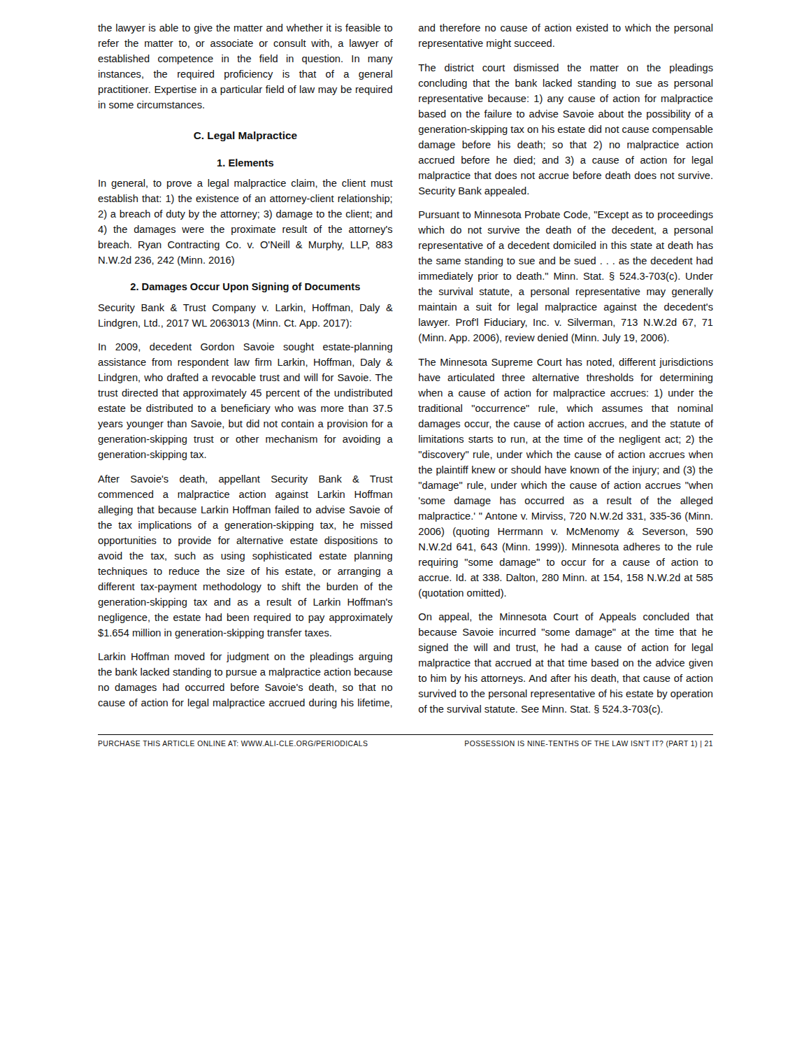the lawyer is able to give the matter and whether it is feasible to refer the matter to, or associate or consult with, a lawyer of established competence in the field in question. In many instances, the required proficiency is that of a general practitioner. Expertise in a particular field of law may be required in some circumstances.
C. Legal Malpractice
1. Elements
In general, to prove a legal malpractice claim, the client must establish that: 1) the existence of an attorney-client relationship; 2) a breach of duty by the attorney; 3) damage to the client; and 4) the damages were the proximate result of the attorney's breach. Ryan Contracting Co. v. O'Neill & Murphy, LLP, 883 N.W.2d 236, 242 (Minn. 2016)
2. Damages Occur Upon Signing of Documents
Security Bank & Trust Company v. Larkin, Hoffman, Daly & Lindgren, Ltd., 2017 WL 2063013 (Minn. Ct. App. 2017):
In 2009, decedent Gordon Savoie sought estate-planning assistance from respondent law firm Larkin, Hoffman, Daly & Lindgren, who drafted a revocable trust and will for Savoie. The trust directed that approximately 45 percent of the undistributed estate be distributed to a beneficiary who was more than 37.5 years younger than Savoie, but did not contain a provision for a generation-skipping trust or other mechanism for avoiding a generation-skipping tax.
After Savoie's death, appellant Security Bank & Trust commenced a malpractice action against Larkin Hoffman alleging that because Larkin Hoffman failed to advise Savoie of the tax implications of a generation-skipping tax, he missed opportunities to provide for alternative estate dispositions to avoid the tax, such as using sophisticated estate planning techniques to reduce the size of his estate, or arranging a different tax-payment methodology to shift the burden of the generation-skipping tax and as a result of Larkin Hoffman's negligence, the estate had been required to pay approximately $1.654 million in generation-skipping transfer taxes.
Larkin Hoffman moved for judgment on the pleadings arguing the bank lacked standing to pursue a malpractice action because no damages had occurred before Savoie's death, so that no cause of action for legal malpractice accrued during his lifetime, and therefore no cause of action existed to which the personal representative might succeed.
The district court dismissed the matter on the pleadings concluding that the bank lacked standing to sue as personal representative because: 1) any cause of action for malpractice based on the failure to advise Savoie about the possibility of a generation-skipping tax on his estate did not cause compensable damage before his death; so that 2) no malpractice action accrued before he died; and 3) a cause of action for legal malpractice that does not accrue before death does not survive. Security Bank appealed.
Pursuant to Minnesota Probate Code, "Except as to proceedings which do not survive the death of the decedent, a personal representative of a decedent domiciled in this state at death has the same standing to sue and be sued . . . as the decedent had immediately prior to death." Minn. Stat. § 524.3-703(c). Under the survival statute, a personal representative may generally maintain a suit for legal malpractice against the decedent's lawyer. Prof'l Fiduciary, Inc. v. Silverman, 713 N.W.2d 67, 71 (Minn. App. 2006), review denied (Minn. July 19, 2006).
The Minnesota Supreme Court has noted, different jurisdictions have articulated three alternative thresholds for determining when a cause of action for malpractice accrues: 1) under the traditional "occurrence" rule, which assumes that nominal damages occur, the cause of action accrues, and the statute of limitations starts to run, at the time of the negligent act; 2) the "discovery" rule, under which the cause of action accrues when the plaintiff knew or should have known of the injury; and (3) the "damage" rule, under which the cause of action accrues "when 'some damage has occurred as a result of the alleged malpractice.' " Antone v. Mirviss, 720 N.W.2d 331, 335-36 (Minn. 2006) (quoting Herrmann v. McMenomy & Severson, 590 N.W.2d 641, 643 (Minn. 1999)). Minnesota adheres to the rule requiring "some damage" to occur for a cause of action to accrue. Id. at 338. Dalton, 280 Minn. at 154, 158 N.W.2d at 585 (quotation omitted).
On appeal, the Minnesota Court of Appeals concluded that because Savoie incurred "some damage" at the time that he signed the will and trust, he had a cause of action for legal malpractice that accrued at that time based on the advice given to him by his attorneys. And after his death, that cause of action survived to the personal representative of his estate by operation of the survival statute. See Minn. Stat. § 524.3-703(c).
PURCHASE THIS ARTICLE ONLINE AT: WWW.ALI-CLE.ORG/PERIODICALS POSSESSION IS NINE-TENTHS OF THE LAW ISN'T IT? (PART 1) | 21